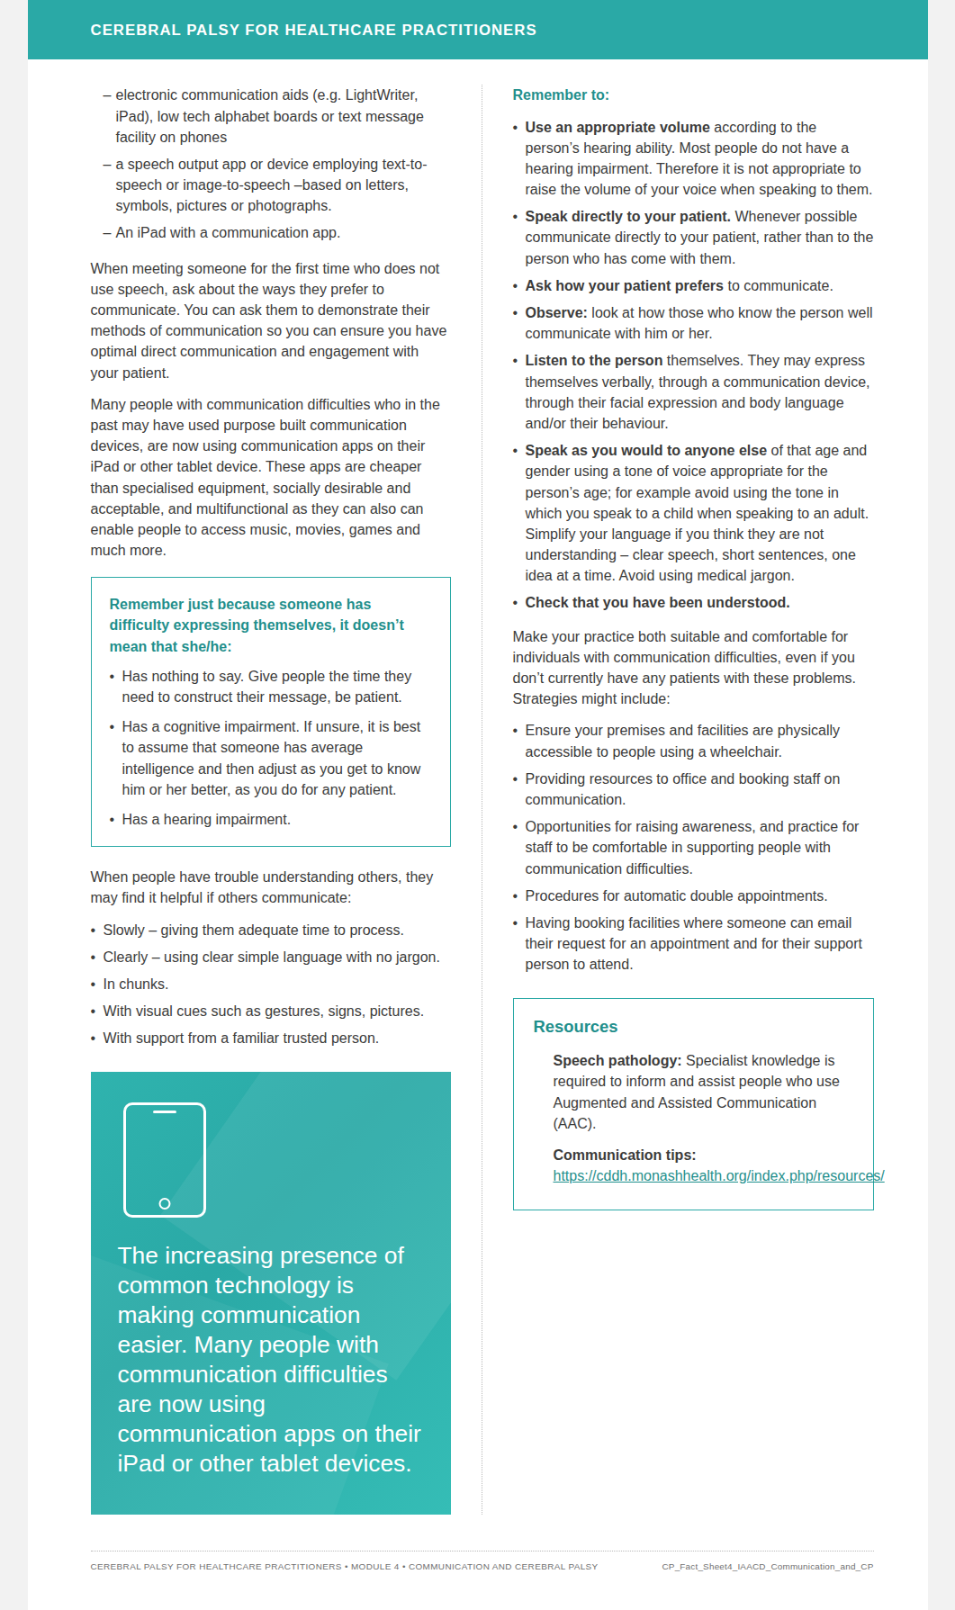Cerebral Palsy for Healthcare Practitioners
electronic communication aids (e.g. LightWriter, iPad), low tech alphabet boards or text message facility on phones
a speech output app or device employing text-to-speech or image-to-speech –based on letters, symbols, pictures or photographs.
An iPad with a communication app.
When meeting someone for the first time who does not use speech, ask about the ways they prefer to communicate. You can ask them to demonstrate their methods of communication so you can ensure you have optimal direct communication and engagement with your patient.
Many people with communication difficulties who in the past may have used purpose built communication devices, are now using communication apps on their iPad or other tablet device. These apps are cheaper than specialised equipment, socially desirable and acceptable, and multifunctional as they can also can enable people to access music, movies, games and much more.
Remember just because someone has difficulty expressing themselves, it doesn’t mean that she/he:
Has nothing to say. Give people the time they need to construct their message, be patient.
Has a cognitive impairment. If unsure, it is best to assume that someone has average intelligence and then adjust as you get to know him or her better, as you do for any patient.
Has a hearing impairment.
When people have trouble understanding others, they may find it helpful if others communicate:
Slowly – giving them adequate time to process.
Clearly – using clear simple language with no jargon.
In chunks.
With visual cues such as gestures, signs, pictures.
With support from a familiar trusted person.
The increasing presence of common technology is making communication easier. Many people with communication difficulties are now using communication apps on their iPad or other tablet devices.
Remember to:
Use an appropriate volume according to the person’s hearing ability. Most people do not have a hearing impairment. Therefore it is not appropriate to raise the volume of your voice when speaking to them.
Speak directly to your patient. Whenever possible communicate directly to your patient, rather than to the person who has come with them.
Ask how your patient prefers to communicate.
Observe: look at how those who know the person well communicate with him or her.
Listen to the person themselves. They may express themselves verbally, through a communication device, through their facial expression and body language and/or their behaviour.
Speak as you would to anyone else of that age and gender using a tone of voice appropriate for the person’s age; for example avoid using the tone in which you speak to a child when speaking to an adult. Simplify your language if you think they are not understanding – clear speech, short sentences, one idea at a time. Avoid using medical jargon.
Check that you have been understood.
Make your practice both suitable and comfortable for individuals with communication difficulties, even if you don’t currently have any patients with these problems. Strategies might include:
Ensure your premises and facilities are physically accessible to people using a wheelchair.
Providing resources to office and booking staff on communication.
Opportunities for raising awareness, and practice for staff to be comfortable in supporting people with communication difficulties.
Procedures for automatic double appointments.
Having booking facilities where someone can email their request for an appointment and for their support person to attend.
Resources
Speech pathology: Specialist knowledge is required to inform and assist people who use Augmented and Assisted Communication (AAC).
Communication tips: https://cddh.monashhealth.org/index.php/resources/
Cerebral Palsy for Healthcare Practitioners • Module 4 • Communication and Cerebral Palsy
CP_Fact_Sheet4_IAACD_Communication_and_CP